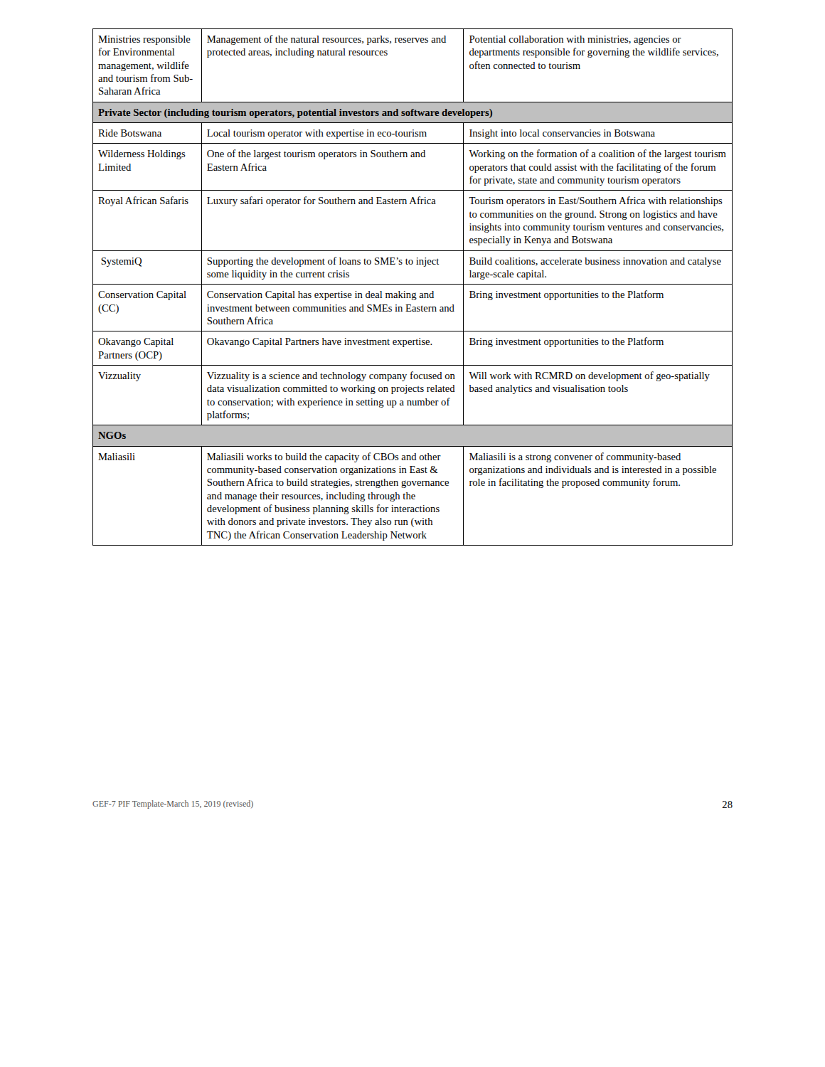| Ministries responsible for Environmental management, wildlife and tourism from Sub-Saharan Africa | Management of the natural resources, parks, reserves and protected areas, including natural resources | Potential collaboration with ministries, agencies or departments responsible for governing the wildlife services, often connected to tourism |
| Private Sector (including tourism operators, potential investors and software developers) |
| Ride Botswana | Local tourism operator with expertise in eco-tourism | Insight into local conservancies in Botswana |
| Wilderness Holdings Limited | One of the largest tourism operators in Southern and Eastern Africa | Working on the formation of a coalition of the largest tourism operators that could assist with the facilitating of the forum for private, state and community tourism operators |
| Royal African Safaris | Luxury safari operator for Southern and Eastern Africa | Tourism operators in East/Southern Africa with relationships to communities on the ground. Strong on logistics and have insights into community tourism ventures and conservancies, especially in Kenya and Botswana |
| SystemiQ | Supporting the development of loans to SME’s to inject some liquidity in the current crisis | Build coalitions, accelerate business innovation and catalyse large-scale capital. |
| Conservation Capital (CC) | Conservation Capital has expertise in deal making and investment between communities and SMEs in Eastern and Southern Africa | Bring investment opportunities to the Platform |
| Okavango Capital Partners (OCP) | Okavango Capital Partners have investment expertise. | Bring investment opportunities to the Platform |
| Vizzuality | Vizzuality is a science and technology company focused on data visualization committed to working on projects related to conservation; with experience in setting up a number of platforms; | Will work with RCMRD on development of geo-spatially based analytics and visualisation tools |
| NGOs |
| Maliasili | Maliasili works to build the capacity of CBOs and other community-based conservation organizations in East & Southern Africa to build strategies, strengthen governance and manage their resources, including through the development of business planning skills for interactions with donors and private investors. They also run (with TNC) the African Conservation Leadership Network | Maliasili is a strong convener of community-based organizations and individuals and is interested in a possible role in facilitating the proposed community forum. |
GEF-7 PIF Template-March 15, 2019 (revised) 28